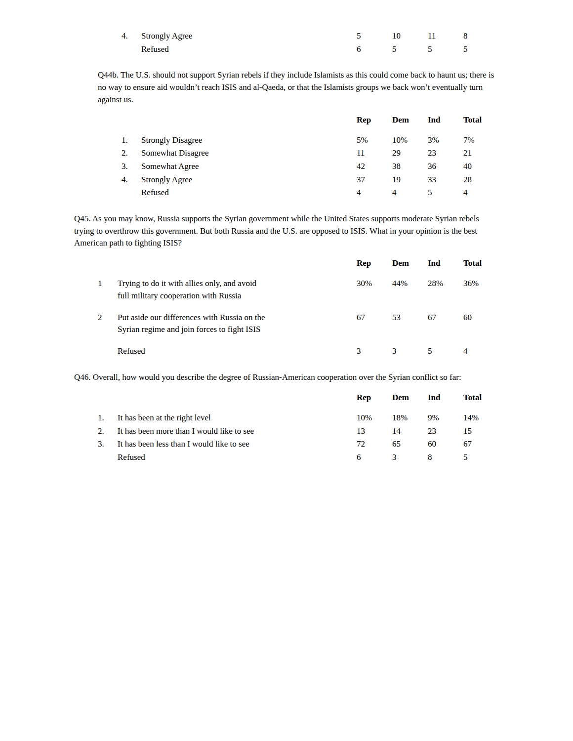| 4. | Strongly Agree | 5 | 10 | 11 | 8 |
| | Refused | 6 | 5 | 5 | 5 |
Q44b. The U.S. should not support Syrian rebels if they include Islamists as this could come back to haunt us; there is no way to ensure aid wouldn’t reach ISIS and al-Qaeda, or that the Islamists groups we back won’t eventually turn against us.
| | | Rep | Dem | Ind | Total |
| --- | --- | --- | --- | --- | --- |
| 1. | Strongly Disagree | 5% | 10% | 3% | 7% |
| 2. | Somewhat Disagree | 11 | 29 | 23 | 21 |
| 3. | Somewhat Agree | 42 | 38 | 36 | 40 |
| 4. | Strongly Agree | 37 | 19 | 33 | 28 |
| | Refused | 4 | 4 | 5 | 4 |
Q45. As you may know, Russia supports the Syrian government while the United States supports moderate Syrian rebels trying to overthrow this government. But both Russia and the U.S. are opposed to ISIS. What in your opinion is the best American path to fighting ISIS?
| | | Rep | Dem | Ind | Total |
| --- | --- | --- | --- | --- | --- |
| 1 | Trying to do it with allies only, and avoid full military cooperation with Russia | 30% | 44% | 28% | 36% |
| 2 | Put aside our differences with Russia on the Syrian regime and join forces to fight ISIS | 67 | 53 | 67 | 60 |
| | Refused | 3 | 3 | 5 | 4 |
Q46. Overall, how would you describe the degree of Russian-American cooperation over the Syrian conflict so far:
| | | Rep | Dem | Ind | Total |
| --- | --- | --- | --- | --- | --- |
| 1. | It has been at the right level | 10% | 18% | 9% | 14% |
| 2. | It has been more than I would like to see | 13 | 14 | 23 | 15 |
| 3. | It has been less than I would like to see | 72 | 65 | 60 | 67 |
| | Refused | 6 | 3 | 8 | 5 |